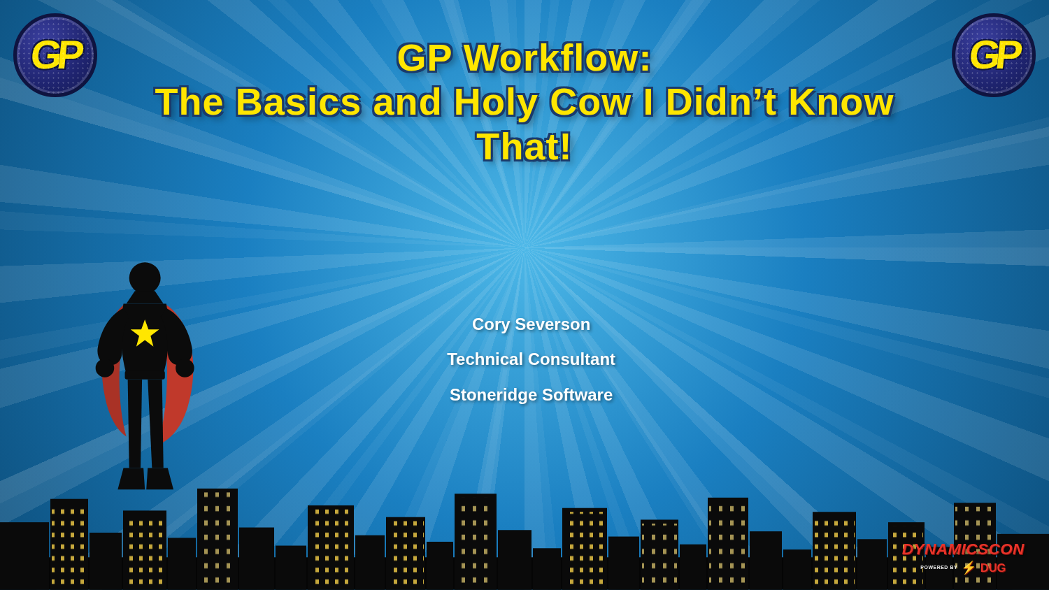GP
GP
GP Workflow:
The Basics and Holy Cow I Didn’t Know That!
Cory Severson
Technical Consultant
Stoneridge Software
DYNAMICSCON
POWERED BY ⚡ DUG